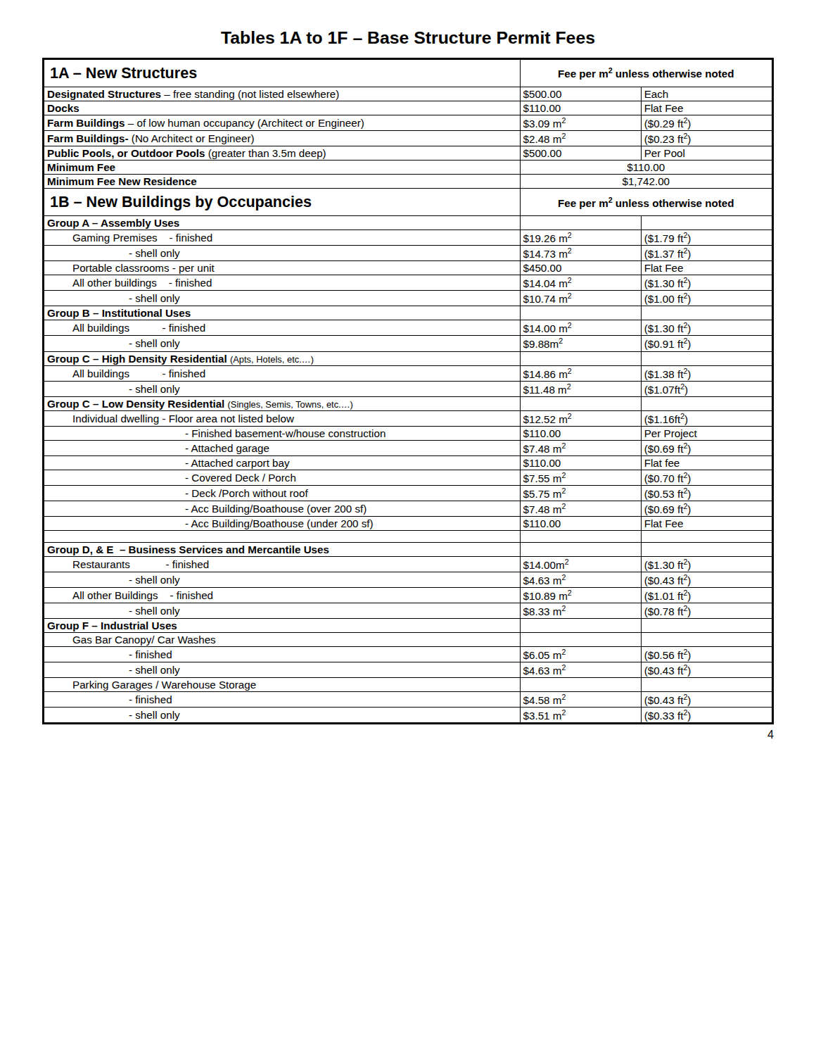Tables 1A to 1F – Base Structure Permit Fees
| 1A – New Structures | Fee per m 2 unless otherwise noted |
| Designated Structures – free standing (not listed elsewhere) | $500.00 | Each |
| Docks | $110.00 | Flat Fee |
| Farm Buildings – of low human occupancy (Architect or Engineer) | $3.09 m 2 | ($0.29 ft 2 ) |
| Farm Buildings- (No Architect or Engineer) | $2.48 m 2 | ($0.23 ft 2 ) |
| Public Pools, or Outdoor Pools (greater than 3.5m deep) | $500.00 | Per Pool |
| Minimum Fee | $110.00 |
| Minimum Fee New Residence | $1,742.00 |
| 1B – New Buildings by Occupancies | Fee per m 2 unless otherwise noted |
| Group A – Assembly Uses | | |
| Gaming Premises - finished | $19.26 m 2 | ($1.79 ft 2 ) |
| - shell only | $14.73 m 2 | ($1.37 ft 2 ) |
| Portable classrooms - per unit | $450.00 | Flat Fee |
| All other buildings - finished | $14.04 m 2 | ($1.30 ft 2 ) |
| - shell only | $10.74 m 2 | ($1.00 ft 2 ) |
| Group B – Institutional Uses | | |
| All buildings - finished | $14.00 m 2 | ($1.30 ft 2 ) |
| - shell only | $9.88m 2 | ($0.91 ft 2 ) |
| Group C – High Density Residential (Apts, Hotels, etc.…) | | |
| All buildings - finished | $14.86 m 2 | ($1.38 ft 2 ) |
| - shell only | $11.48 m 2 | ($1.07ft 2 ) |
| Group C – Low Density Residential (Singles, Semis, Towns, etc.…) | | |
| Individual dwelling - Floor area not listed below | $12.52 m 2 | ($1.16ft 2 ) |
| - Finished basement-w/house construction | $110.00 | Per Project |
| - Attached garage | $7.48 m 2 | ($0.69 ft 2 ) |
| - Attached carport bay | $110.00 | Flat fee |
| - Covered Deck / Porch | $7.55 m 2 | ($0.70 ft 2 ) |
| - Deck /Porch without roof | $5.75 m 2 | ($0.53 ft 2 ) |
| - Acc Building/Boathouse (over 200 sf) | $7.48 m 2 | ($0.69 ft 2 ) |
| - Acc Building/Boathouse (under 200 sf) | $110.00 | Flat Fee |
| Group D, & E – Business Services and Mercantile Uses | | |
| Restaurants - finished | $14.00m 2 | ($1.30 ft 2 ) |
| - shell only | $4.63 m 2 | ($0.43 ft 2 ) |
| All other Buildings - finished | $10.89 m 2 | ($1.01 ft 2 ) |
| - shell only | $8.33 m 2 | ($0.78 ft 2 ) |
| Group F – Industrial Uses | | |
| Gas Bar Canopy/ Car Washes | | |
| - finished | $6.05 m 2 | ($0.56 ft 2 ) |
| - shell only | $4.63 m 2 | ($0.43 ft 2 ) |
| Parking Garages / Warehouse Storage | | |
| - finished | $4.58 m 2 | ($0.43 ft 2 ) |
| - shell only | $3.51 m 2 | ($0.33 ft 2 ) |
4